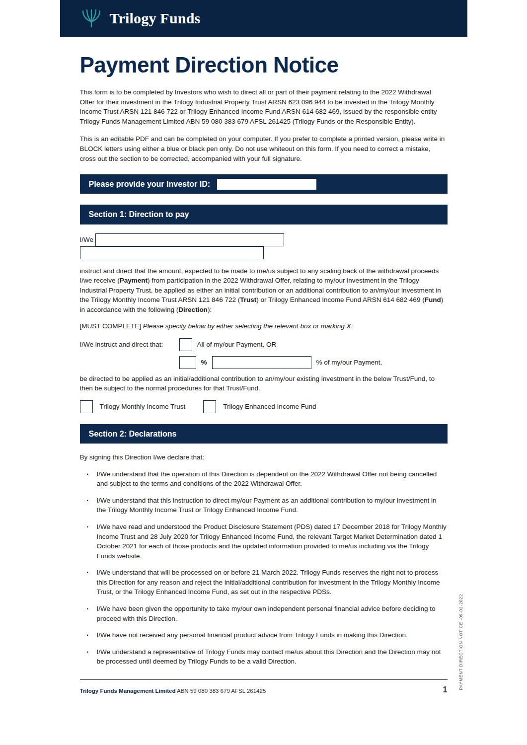Trilogy Funds
Payment Direction Notice
This form is to be completed by Investors who wish to direct all or part of their payment relating to the 2022 Withdrawal Offer for their investment in the Trilogy Industrial Property Trust ARSN 623 096 944 to be invested in the Trilogy Monthly Income Trust ARSN 121 846 722 or Trilogy Enhanced Income Fund ARSN 614 682 469, issued by the responsible entity Trilogy Funds Management Limited ABN 59 080 383 679 AFSL 261425 (Trilogy Funds or the Responsible Entity).
This is an editable PDF and can be completed on your computer. If you prefer to complete a printed version, please write in BLOCK letters using either a blue or black pen only. Do not use whiteout on this form. If you need to correct a mistake, cross out the section to be corrected, accompanied with your full signature.
Please provide your Investor ID:
Section 1: Direction to pay
I/We
instruct and direct that the amount, expected to be made to me/us subject to any scaling back of the withdrawal proceeds I/we receive (Payment) from participation in the 2022 Withdrawal Offer, relating to my/our investment in the Trilogy Industrial Property Trust, be applied as either an initial contribution or an additional contribution to an/my/our investment in the Trilogy Monthly Income Trust ARSN 121 846 722 (Trust) or Trilogy Enhanced Income Fund ARSN 614 682 469 (Fund) in accordance with the following (Direction):
[MUST COMPLETE] Please specify below by either selecting the relevant box or marking X:
I/We instruct and direct that: All of my/our Payment, OR
% % of my/our Payment,
be directed to be applied as an initial/additional contribution to an/my/our existing investment in the below Trust/Fund, to then be subject to the normal procedures for that Trust/Fund.
Trilogy Monthly Income Trust Trilogy Enhanced Income Fund
Section 2: Declarations
By signing this Direction I/we declare that:
I/We understand that the operation of this Direction is dependent on the 2022 Withdrawal Offer not being cancelled and subject to the terms and conditions of the 2022 Withdrawal Offer.
I/We understand that this instruction to direct my/our Payment as an additional contribution to my/our investment in the Trilogy Monthly Income Trust or Trilogy Enhanced Income Fund.
I/We have read and understood the Product Disclosure Statement (PDS) dated 17 December 2018 for Trilogy Monthly Income Trust and 28 July 2020 for Trilogy Enhanced Income Fund, the relevant Target Market Determination dated 1 October 2021 for each of those products and the updated information provided to me/us including via the Trilogy Funds website.
I/We understand that will be processed on or before 21 March 2022. Trilogy Funds reserves the right not to process this Direction for any reason and reject the initial/additional contribution for investment in the Trilogy Monthly Income Trust, or the Trilogy Enhanced Income Fund, as set out in the respective PDSs.
I/We have been given the opportunity to take my/our own independent personal financial advice before deciding to proceed with this Direction.
I/We have not received any personal financial product advice from Trilogy Funds in making this Direction.
I/We understand a representative of Trilogy Funds may contact me/us about this Direction and the Direction may not be processed until deemed by Trilogy Funds to be a valid Direction.
PAYMENT DIRECTION NOTICE -09-02-2022
Trilogy Funds Management Limited ABN 59 080 383 679 AFSL 261425
1